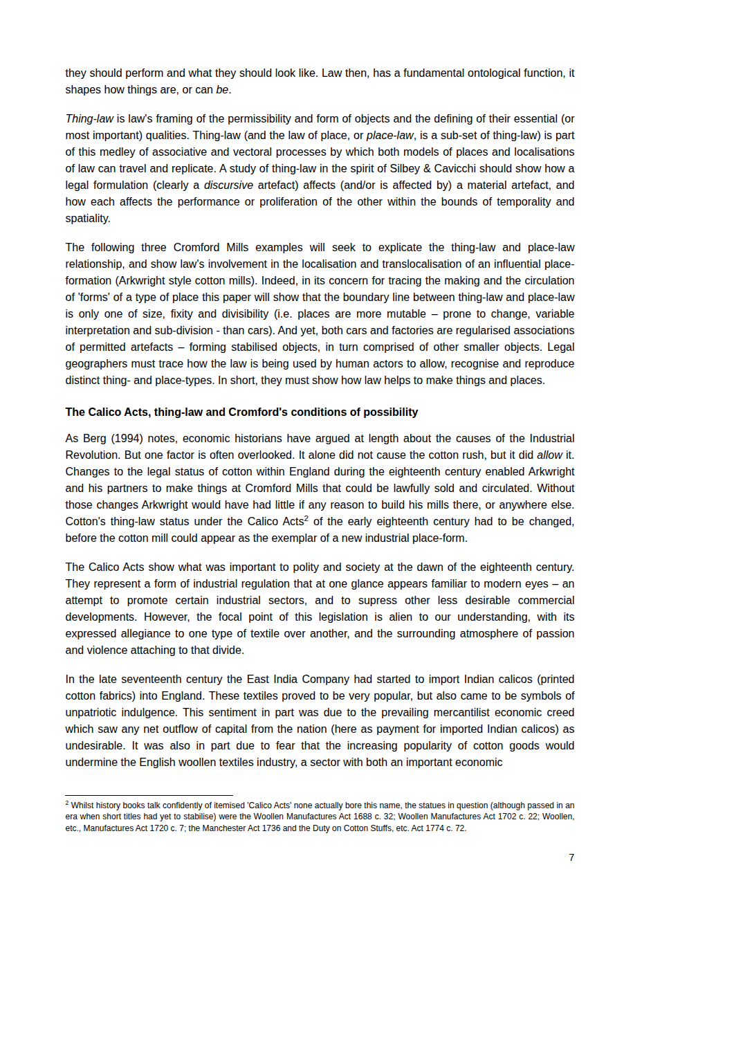they should perform and what they should look like. Law then, has a fundamental ontological function, it shapes how things are, or can be.
Thing-law is law's framing of the permissibility and form of objects and the defining of their essential (or most important) qualities. Thing-law (and the law of place, or place-law, is a sub-set of thing-law) is part of this medley of associative and vectoral processes by which both models of places and localisations of law can travel and replicate. A study of thing-law in the spirit of Silbey & Cavicchi should show how a legal formulation (clearly a discursive artefact) affects (and/or is affected by) a material artefact, and how each affects the performance or proliferation of the other within the bounds of temporality and spatiality.
The following three Cromford Mills examples will seek to explicate the thing-law and place-law relationship, and show law's involvement in the localisation and translocalisation of an influential place-formation (Arkwright style cotton mills). Indeed, in its concern for tracing the making and the circulation of 'forms' of a type of place this paper will show that the boundary line between thing-law and place-law is only one of size, fixity and divisibility (i.e. places are more mutable – prone to change, variable interpretation and sub-division - than cars). And yet, both cars and factories are regularised associations of permitted artefacts – forming stabilised objects, in turn comprised of other smaller objects. Legal geographers must trace how the law is being used by human actors to allow, recognise and reproduce distinct thing- and place-types. In short, they must show how law helps to make things and places.
The Calico Acts, thing-law and Cromford's conditions of possibility
As Berg (1994) notes, economic historians have argued at length about the causes of the Industrial Revolution. But one factor is often overlooked. It alone did not cause the cotton rush, but it did allow it. Changes to the legal status of cotton within England during the eighteenth century enabled Arkwright and his partners to make things at Cromford Mills that could be lawfully sold and circulated. Without those changes Arkwright would have had little if any reason to build his mills there, or anywhere else. Cotton's thing-law status under the Calico Acts2 of the early eighteenth century had to be changed, before the cotton mill could appear as the exemplar of a new industrial place-form.
The Calico Acts show what was important to polity and society at the dawn of the eighteenth century. They represent a form of industrial regulation that at one glance appears familiar to modern eyes – an attempt to promote certain industrial sectors, and to supress other less desirable commercial developments. However, the focal point of this legislation is alien to our understanding, with its expressed allegiance to one type of textile over another, and the surrounding atmosphere of passion and violence attaching to that divide.
In the late seventeenth century the East India Company had started to import Indian calicos (printed cotton fabrics) into England. These textiles proved to be very popular, but also came to be symbols of unpatriotic indulgence. This sentiment in part was due to the prevailing mercantilist economic creed which saw any net outflow of capital from the nation (here as payment for imported Indian calicos) as undesirable. It was also in part due to fear that the increasing popularity of cotton goods would undermine the English woollen textiles industry, a sector with both an important economic
2 Whilst history books talk confidently of itemised 'Calico Acts' none actually bore this name, the statues in question (although passed in an era when short titles had yet to stabilise) were the Woollen Manufactures Act 1688 c. 32; Woollen Manufactures Act 1702 c. 22; Woollen, etc., Manufactures Act 1720 c. 7; the Manchester Act 1736 and the Duty on Cotton Stuffs, etc. Act 1774 c. 72.
7